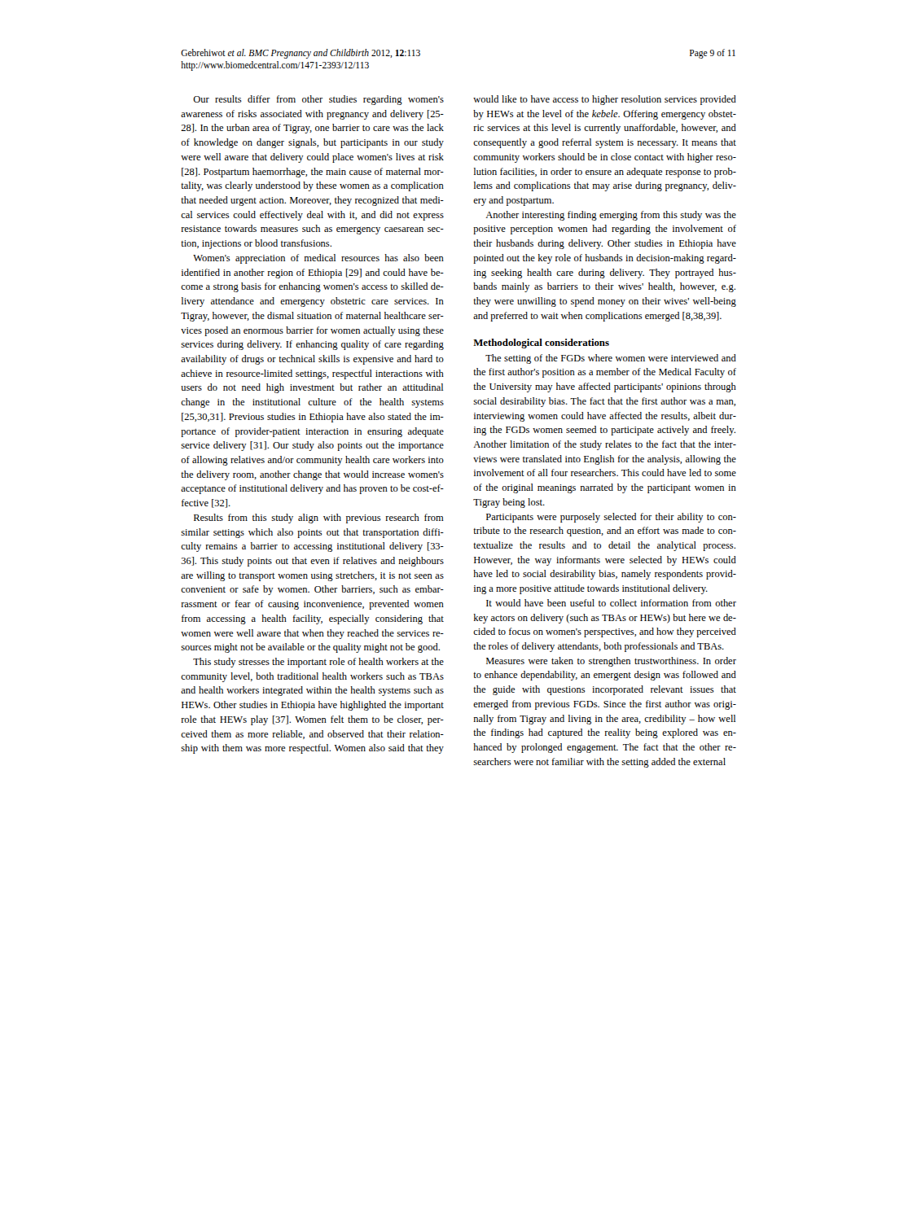Gebrehiwot et al. BMC Pregnancy and Childbirth 2012, 12:113 http://www.biomedcentral.com/1471-2393/12/113
Page 9 of 11
Our results differ from other studies regarding women's awareness of risks associated with pregnancy and delivery [25-28]. In the urban area of Tigray, one barrier to care was the lack of knowledge on danger signals, but participants in our study were well aware that delivery could place women's lives at risk [28]. Postpartum haemorrhage, the main cause of maternal mortality, was clearly understood by these women as a complication that needed urgent action. Moreover, they recognized that medical services could effectively deal with it, and did not express resistance towards measures such as emergency caesarean section, injections or blood transfusions.
Women's appreciation of medical resources has also been identified in another region of Ethiopia [29] and could have become a strong basis for enhancing women's access to skilled delivery attendance and emergency obstetric care services. In Tigray, however, the dismal situation of maternal healthcare services posed an enormous barrier for women actually using these services during delivery. If enhancing quality of care regarding availability of drugs or technical skills is expensive and hard to achieve in resource-limited settings, respectful interactions with users do not need high investment but rather an attitudinal change in the institutional culture of the health systems [25,30,31]. Previous studies in Ethiopia have also stated the importance of provider-patient interaction in ensuring adequate service delivery [31]. Our study also points out the importance of allowing relatives and/or community health care workers into the delivery room, another change that would increase women's acceptance of institutional delivery and has proven to be cost-effective [32].
Results from this study align with previous research from similar settings which also points out that transportation difficulty remains a barrier to accessing institutional delivery [33-36]. This study points out that even if relatives and neighbours are willing to transport women using stretchers, it is not seen as convenient or safe by women. Other barriers, such as embarrassment or fear of causing inconvenience, prevented women from accessing a health facility, especially considering that women were well aware that when they reached the services resources might not be available or the quality might not be good.
This study stresses the important role of health workers at the community level, both traditional health workers such as TBAs and health workers integrated within the health systems such as HEWs. Other studies in Ethiopia have highlighted the important role that HEWs play [37]. Women felt them to be closer, perceived them as more reliable, and observed that their relationship with them was more respectful. Women also said that they would like to have access to higher resolution services provided by HEWs at the level of the kebele. Offering emergency obstetric services at this level is currently unaffordable, however, and consequently a good referral system is necessary. It means that community workers should be in close contact with higher resolution facilities, in order to ensure an adequate response to problems and complications that may arise during pregnancy, delivery and postpartum.
Another interesting finding emerging from this study was the positive perception women had regarding the involvement of their husbands during delivery. Other studies in Ethiopia have pointed out the key role of husbands in decision-making regarding seeking health care during delivery. They portrayed husbands mainly as barriers to their wives' health, however, e.g. they were unwilling to spend money on their wives' well-being and preferred to wait when complications emerged [8,38,39].
Methodological considerations
The setting of the FGDs where women were interviewed and the first author's position as a member of the Medical Faculty of the University may have affected participants' opinions through social desirability bias. The fact that the first author was a man, interviewing women could have affected the results, albeit during the FGDs women seemed to participate actively and freely. Another limitation of the study relates to the fact that the interviews were translated into English for the analysis, allowing the involvement of all four researchers. This could have led to some of the original meanings narrated by the participant women in Tigray being lost.
Participants were purposely selected for their ability to contribute to the research question, and an effort was made to contextualize the results and to detail the analytical process. However, the way informants were selected by HEWs could have led to social desirability bias, namely respondents providing a more positive attitude towards institutional delivery.
It would have been useful to collect information from other key actors on delivery (such as TBAs or HEWs) but here we decided to focus on women's perspectives, and how they perceived the roles of delivery attendants, both professionals and TBAs.
Measures were taken to strengthen trustworthiness. In order to enhance dependability, an emergent design was followed and the guide with questions incorporated relevant issues that emerged from previous FGDs. Since the first author was originally from Tigray and living in the area, credibility – how well the findings had captured the reality being explored was enhanced by prolonged engagement. The fact that the other researchers were not familiar with the setting added the external